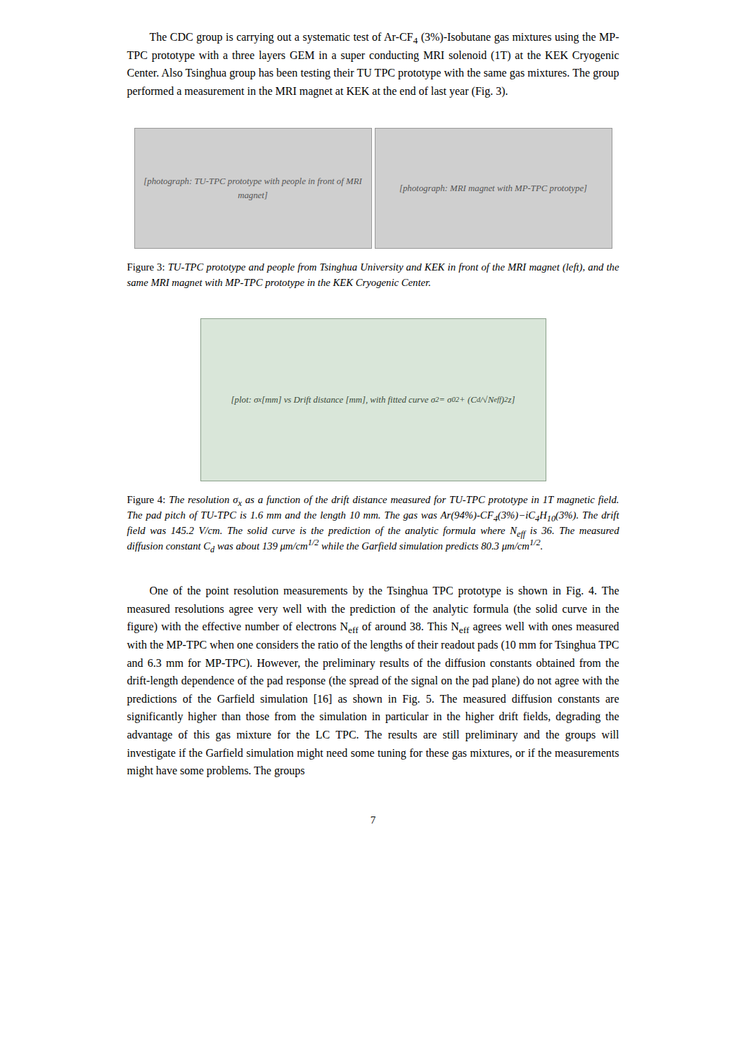The CDC group is carrying out a systematic test of Ar-CF4 (3%)-Isobutane gas mixtures using the MP-TPC prototype with a three layers GEM in a super conducting MRI solenoid (1T) at the KEK Cryogenic Center. Also Tsinghua group has been testing their TU TPC prototype with the same gas mixtures. The group performed a measurement in the MRI magnet at KEK at the end of last year (Fig. 3).
[photograph: TU-TPC prototype with people in front of MRI magnet]
[photograph: MRI magnet with MP-TPC prototype]
Figure 3: TU-TPC prototype and people from Tsinghua University and KEK in front of the MRI magnet (left), and the same MRI magnet with MP-TPC prototype in the KEK Cryogenic Center.
[plot: σx [mm] vs Drift distance [mm], with fitted curve σ2 = σ02 + (Cd/√Neff)2 z]
Figure 4: The resolution σx as a function of the drift distance measured for TU-TPC prototype in 1T magnetic field. The pad pitch of TU-TPC is 1.6 mm and the length 10 mm. The gas was Ar(94%)-CF4(3%)−iC4H10(3%). The drift field was 145.2 V/cm. The solid curve is the prediction of the analytic formula where Neff is 36. The measured diffusion constant Cd was about 139 μm/cm1/2 while the Garfield simulation predicts 80.3 μm/cm1/2.
One of the point resolution measurements by the Tsinghua TPC prototype is shown in Fig. 4. The measured resolutions agree very well with the prediction of the analytic formula (the solid curve in the figure) with the effective number of electrons Neff of around 38. This Neff agrees well with ones measured with the MP-TPC when one considers the ratio of the lengths of their readout pads (10 mm for Tsinghua TPC and 6.3 mm for MP-TPC). However, the preliminary results of the diffusion constants obtained from the drift-length dependence of the pad response (the spread of the signal on the pad plane) do not agree with the predictions of the Garfield simulation [16] as shown in Fig. 5. The measured diffusion constants are significantly higher than those from the simulation in particular in the higher drift fields, degrading the advantage of this gas mixture for the LC TPC. The results are still preliminary and the groups will investigate if the Garfield simulation might need some tuning for these gas mixtures, or if the measurements might have some problems. The groups
7